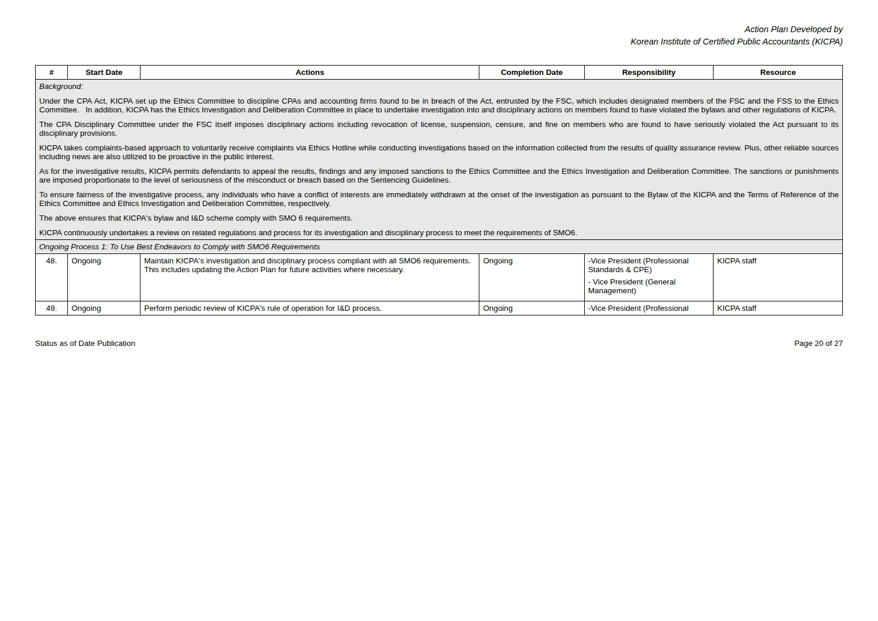Action Plan Developed by
Korean Institute of Certified Public Accountants (KICPA)
| # | Start Date | Actions | Completion Date | Responsibility | Resource |
| --- | --- | --- | --- | --- | --- |
| Background: Under the CPA Act, KICPA set up the Ethics Committee to discipline CPAs and accounting firms found to be in breach of the Act, entrusted by the FSC, which includes designated members of the FSC and the FSS to the Ethics Committee. In addition, KICPA has the Ethics Investigation and Deliberation Committee in place to undertake investigation into and disciplinary actions on members found to have violated the bylaws and other regulations of KICPA. The CPA Disciplinary Committee under the FSC itself imposes disciplinary actions including revocation of license, suspension, censure, and fine on members who are found to have seriously violated the Act pursuant to its disciplinary provisions. KICPA takes complaints-based approach to voluntarily receive complaints via Ethics Hotline while conducting investigations based on the information collected from the results of quality assurance review. Plus, other reliable sources including news are also utilized to be proactive in the public interest. As for the investigative results, KICPA permits defendants to appeal the results, findings and any imposed sanctions to the Ethics Committee and the Ethics Investigation and Deliberation Committee. The sanctions or punishments are imposed proportionate to the level of seriousness of the misconduct or breach based on the Sentencing Guidelines. To ensure fairness of the investigative process, any individuals who have a conflict of interests are immediately withdrawn at the onset of the investigation as pursuant to the Bylaw of the KICPA and the Terms of Reference of the Ethics Committee and Ethics Investigation and Deliberation Committee, respectively. The above ensures that KICPA's bylaw and I&D scheme comply with SMO 6 requirements. KICPA continuously undertakes a review on related regulations and process for its investigation and disciplinary process to meet the requirements of SMO6. |
| Ongoing Process 1: To Use Best Endeavors to Comply with SMO6 Requirements |
| 48. | Ongoing | Maintain KICPA's investigation and disciplinary process compliant with all SMO6 requirements. This includes updating the Action Plan for future activities where necessary. | Ongoing | -Vice President (Professional Standards & CPE) - Vice President (General Management) | KICPA staff |
| 49. | Ongoing | Perform periodic review of KICPA's rule of operation for I&D process. | Ongoing | -Vice President (Professional | KICPA staff |
Status as of Date Publication Page 20 of 27